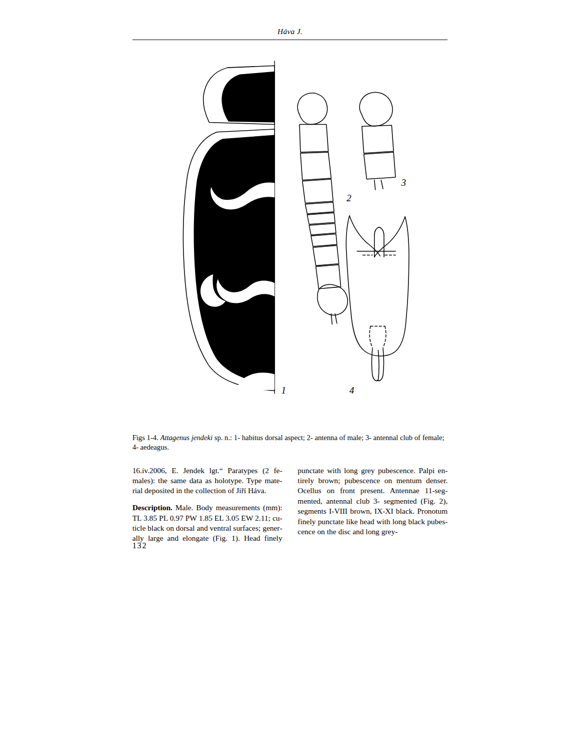Háva J.
1 2 3 4
Figs 1-4. Attagenus jendeki sp. n.: 1- habitus dorsal aspect; 2- antenna of male; 3- antennal club of female; 4- aedeagus.
16.iv.2006, E. Jendek lgt.“ Paratypes (2 females): the same data as holotype. Type material deposited in the collection of Jiří Háva.
Description. Male. Body measurements (mm): TL 3.85 PL 0.97 PW 1.85 EL 3.05 EW 2.11; cuticle black on dorsal and ventral surfaces; generally large and elongate (Fig. 1). Head finely punctate with long grey pubescence. Palpi entirely brown; pubescence on mentum denser. Ocellus on front present. Antennae 11-segmented, antennal club 3- segmented (Fig. 2), segments I-VIII brown, IX-XI black. Pronotum finely punctate like head with long black pubescence on the disc and long grey-
132